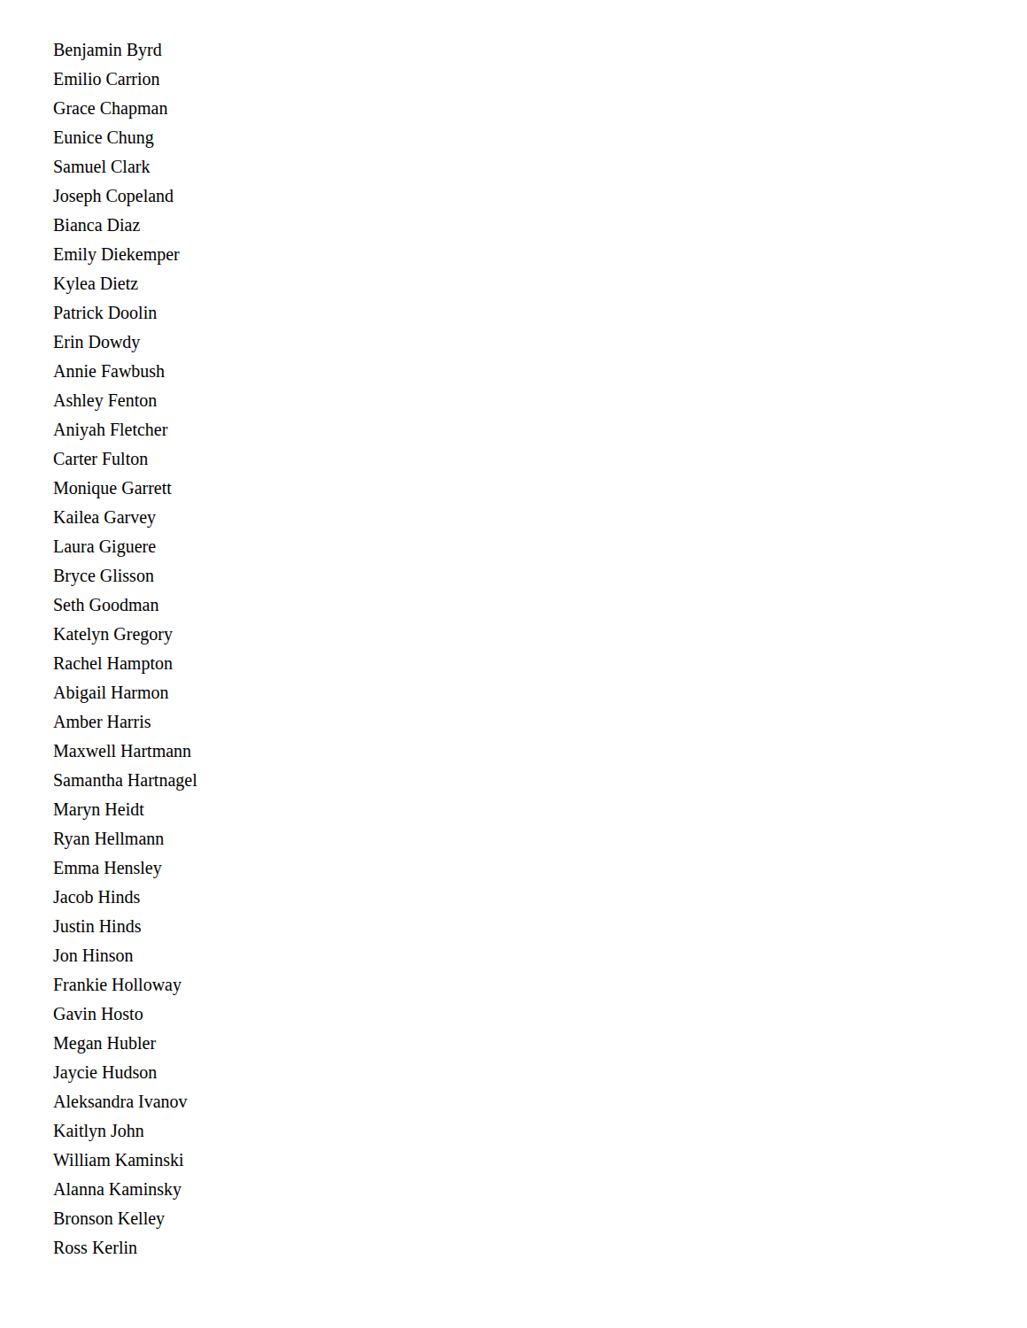Benjamin Byrd
Emilio Carrion
Grace Chapman
Eunice Chung
Samuel Clark
Joseph Copeland
Bianca Diaz
Emily Diekemper
Kylea Dietz
Patrick Doolin
Erin Dowdy
Annie Fawbush
Ashley Fenton
Aniyah Fletcher
Carter Fulton
Monique Garrett
Kailea Garvey
Laura Giguere
Bryce Glisson
Seth Goodman
Katelyn Gregory
Rachel Hampton
Abigail Harmon
Amber Harris
Maxwell Hartmann
Samantha Hartnagel
Maryn Heidt
Ryan Hellmann
Emma Hensley
Jacob Hinds
Justin Hinds
Jon Hinson
Frankie Holloway
Gavin Hosto
Megan Hubler
Jaycie Hudson
Aleksandra Ivanov
Kaitlyn John
William Kaminski
Alanna Kaminsky
Bronson Kelley
Ross Kerlin